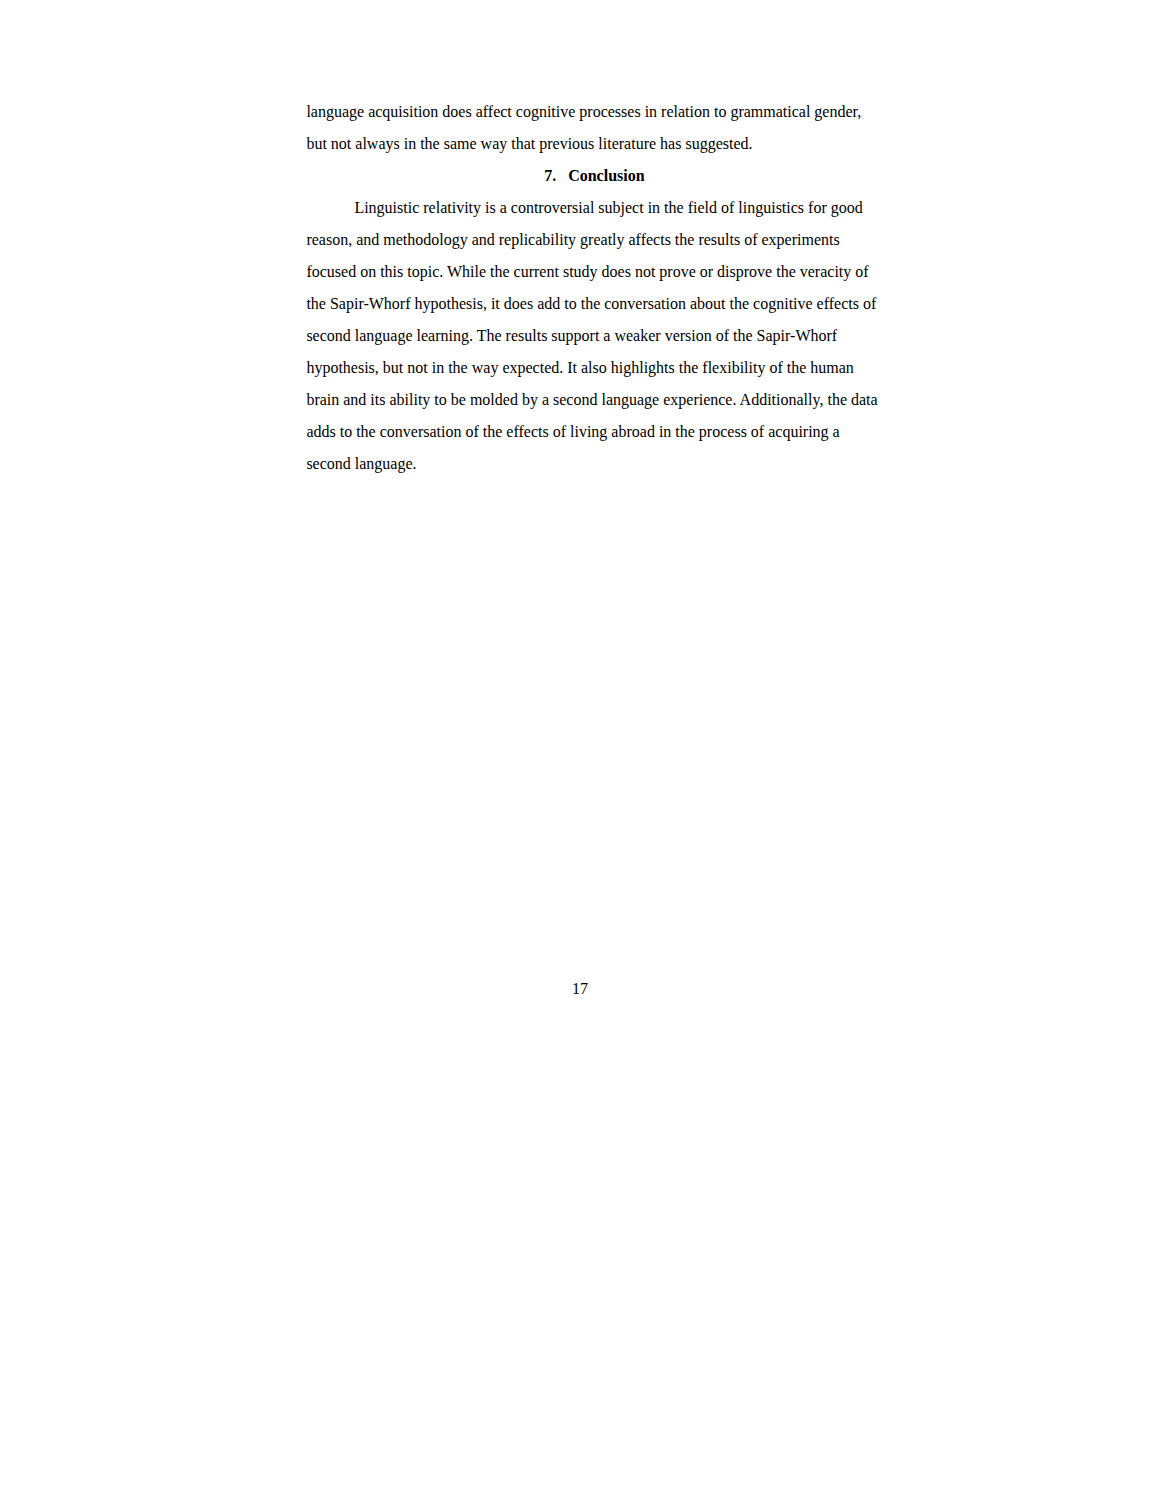language acquisition does affect cognitive processes in relation to grammatical gender, but not always in the same way that previous literature has suggested.
7. Conclusion
Linguistic relativity is a controversial subject in the field of linguistics for good reason, and methodology and replicability greatly affects the results of experiments focused on this topic. While the current study does not prove or disprove the veracity of the Sapir-Whorf hypothesis, it does add to the conversation about the cognitive effects of second language learning. The results support a weaker version of the Sapir-Whorf hypothesis, but not in the way expected. It also highlights the flexibility of the human brain and its ability to be molded by a second language experience. Additionally, the data adds to the conversation of the effects of living abroad in the process of acquiring a second language.
17